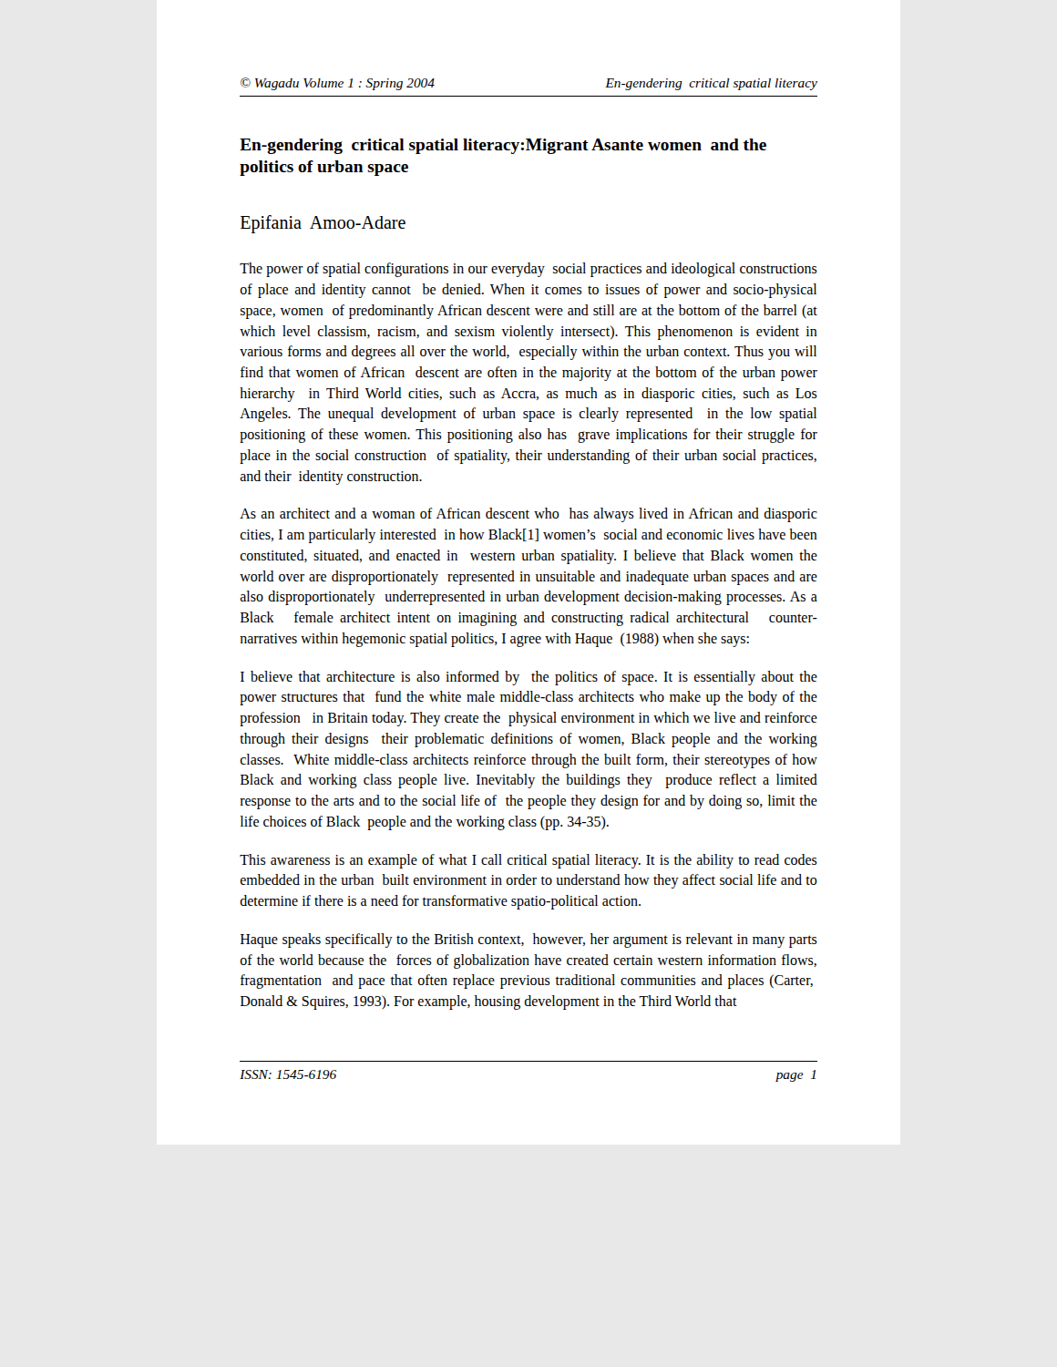© Wagadu Volume 1 : Spring 2004 En-gendering critical spatial literacy
En-gendering critical spatial literacy:Migrant Asante women and the politics of urban space
Epifania Amoo-Adare
The power of spatial configurations in our everyday social practices and ideological constructions of place and identity cannot be denied. When it comes to issues of power and socio-physical space, women of predominantly African descent were and still are at the bottom of the barrel (at which level classism, racism, and sexism violently intersect). This phenomenon is evident in various forms and degrees all over the world, especially within the urban context. Thus you will find that women of African descent are often in the majority at the bottom of the urban power hierarchy in Third World cities, such as Accra, as much as in diasporic cities, such as Los Angeles. The unequal development of urban space is clearly represented in the low spatial positioning of these women. This positioning also has grave implications for their struggle for place in the social construction of spatiality, their understanding of their urban social practices, and their identity construction.
As an architect and a woman of African descent who has always lived in African and diasporic cities, I am particularly interested in how Black[1] women’s social and economic lives have been constituted, situated, and enacted in western urban spatiality. I believe that Black women the world over are disproportionately represented in unsuitable and inadequate urban spaces and are also disproportionately underrepresented in urban development decision-making processes. As a Black female architect intent on imagining and constructing radical architectural counter-narratives within hegemonic spatial politics, I agree with Haque (1988) when she says:
I believe that architecture is also informed by the politics of space. It is essentially about the power structures that fund the white male middle-class architects who make up the body of the profession in Britain today. They create the physical environment in which we live and reinforce through their designs their problematic definitions of women, Black people and the working classes. White middle-class architects reinforce through the built form, their stereotypes of how Black and working class people live. Inevitably the buildings they produce reflect a limited response to the arts and to the social life of the people they design for and by doing so, limit the life choices of Black people and the working class (pp. 34-35).
This awareness is an example of what I call critical spatial literacy. It is the ability to read codes embedded in the urban built environment in order to understand how they affect social life and to determine if there is a need for transformative spatio-political action.
Haque speaks specifically to the British context, however, her argument is relevant in many parts of the world because the forces of globalization have created certain western information flows, fragmentation and pace that often replace previous traditional communities and places (Carter, Donald & Squires, 1993). For example, housing development in the Third World that
ISSN: 1545-6196 page 1